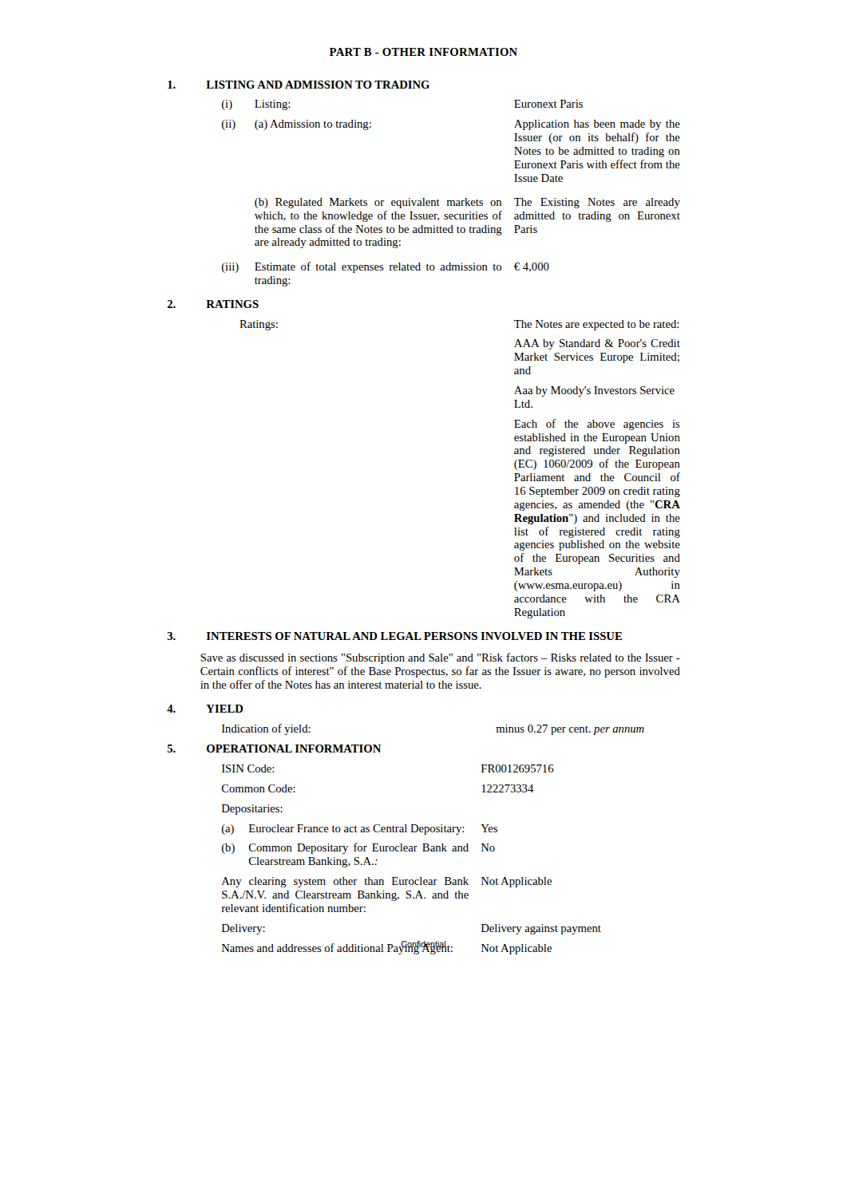PART B - OTHER INFORMATION
| 1. | LISTING AND ADMISSION TO TRADING |
| | (i) | Listing: | Euronext Paris |
| | (ii) | (a) Admission to trading: | Application has been made by the Issuer (or on its behalf) for the Notes to be admitted to trading on Euronext Paris with effect from the Issue Date |
| | | (b) Regulated Markets or equivalent markets on which, to the knowledge of the Issuer, securities of the same class of the Notes to be admitted to trading are already admitted to trading: | The Existing Notes are already admitted to trading on Euronext Paris |
| | (iii) | Estimate of total expenses related to admission to trading: | € 4,000 |
| 2. | RATINGS |
| | Ratings: | The Notes are expected to be rated: |
| | | AAA by Standard & Poor's Credit Market Services Europe Limited; and |
| | | Aaa by Moody's Investors Service Ltd. |
| | | Each of the above agencies is established in the European Union and registered under Regulation (EC) 1060/2009 of the European Parliament and the Council of 16 September 2009 on credit rating agencies, as amended (the " CRA Regulation ") and included in the list of registered credit rating agencies published on the website of the European Securities and Markets Authority (www.esma.europa.eu) in accordance with the CRA Regulation |
| 3. | INTERESTS OF NATURAL AND LEGAL PERSONS INVOLVED IN THE ISSUE |
Save as discussed in sections "Subscription and Sale" and "Risk factors – Risks related to the Issuer - Certain conflicts of interest" of the Base Prospectus, so far as the Issuer is aware, no person involved in the offer of the Notes has an interest material to the issue.
| 4. | YIELD |
| | Indication of yield: | minus 0.27 per cent. per annum |
| 5. | OPERATIONAL INFORMATION |
| | ISIN Code: | FR0012695716 |
| | Common Code: | 122273334 |
| | Depositaries: | |
| | (a) | Euroclear France to act as Central Depositary: | Yes |
| | (b) | Common Depositary for Euroclear Bank and Clearstream Banking, S.A. : | No |
| | Any clearing system other than Euroclear Bank S.A./N.V. and Clearstream Banking, S.A. and the relevant identification number: | Not Applicable |
| | Delivery: | Delivery against payment |
| | Names and addresses of additional Paying Agent: | Not Applicable |
Confidential